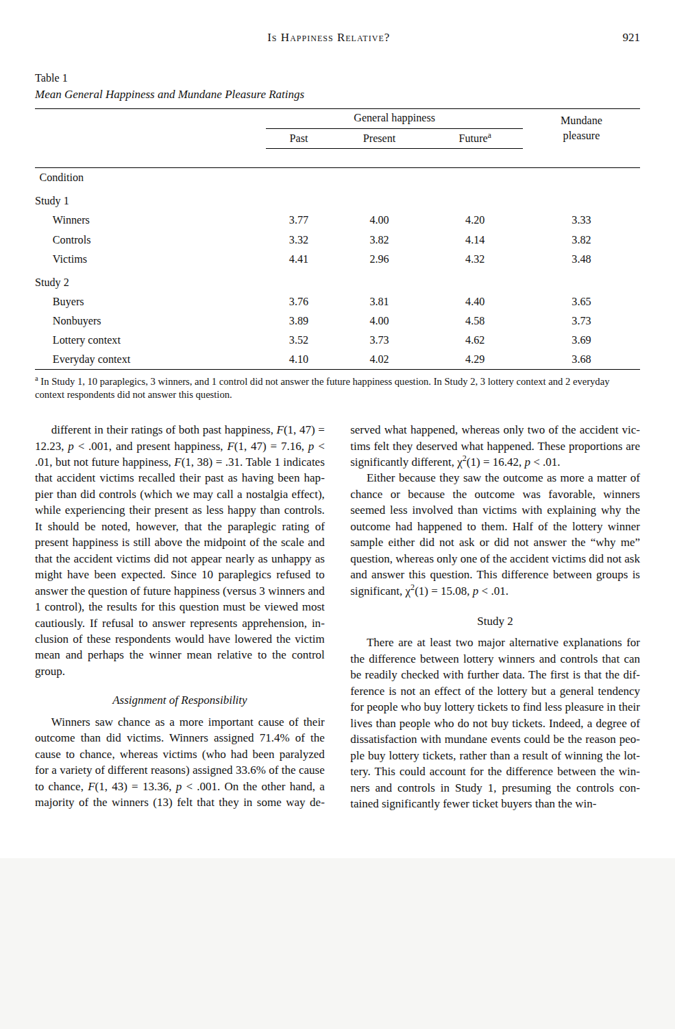Is Happiness Relative? 921
Table 1
Mean General Happiness and Mundane Pleasure Ratings
| | General happiness | Mundane pleasure |
| --- | --- | --- |
| Past | Present | Future a |
| Condition | | | | |
| Condition | | | | |
| Study 1 | | | | |
| Winners | 3.77 | 4.00 | 4.20 | 3.33 |
| Controls | 3.32 | 3.82 | 4.14 | 3.82 |
| Victims | 4.41 | 2.96 | 4.32 | 3.48 |
| Study 2 | | | | |
| Buyers | 3.76 | 3.81 | 4.40 | 3.65 |
| Nonbuyers | 3.89 | 4.00 | 4.58 | 3.73 |
| Lottery context | 3.52 | 3.73 | 4.62 | 3.69 |
| Everyday context | 4.10 | 4.02 | 4.29 | 3.68 |
a In Study 1, 10 paraplegics, 3 winners, and 1 control did not answer the future happiness question. In Study 2, 3 lottery context and 2 everyday context respondents did not answer this question.
different in their ratings of both past happiness, F(1, 47) = 12.23, p < .001, and present happiness, F(1, 47) = 7.16, p < .01, but not future happiness, F(1, 38) = .31. Table 1 indicates that accident victims recalled their past as having been happier than did controls (which we may call a nostalgia effect), while experiencing their present as less happy than controls. It should be noted, however, that the paraplegic rating of present happiness is still above the midpoint of the scale and that the accident victims did not appear nearly as unhappy as might have been expected. Since 10 paraplegics refused to answer the question of future happiness (versus 3 winners and 1 control), the results for this question must be viewed most cautiously. If refusal to answer represents apprehension, inclusion of these respondents would have lowered the victim mean and perhaps the winner mean relative to the control group.
Assignment of Responsibility
Winners saw chance as a more important cause of their outcome than did victims. Winners assigned 71.4% of the cause to chance, whereas victims (who had been paralyzed for a variety of different reasons) assigned 33.6% of the cause to chance, F(1, 43) = 13.36, p < .001. On the other hand, a majority of the winners (13) felt that they in some way deserved what happened, whereas only two of the accident victims felt they deserved what happened. These proportions are significantly different, χ2(1) = 16.42, p < .01.
Either because they saw the outcome as more a matter of chance or because the outcome was favorable, winners seemed less involved than victims with explaining why the outcome had happened to them. Half of the lottery winner sample either did not ask or did not answer the “why me” question, whereas only one of the accident victims did not ask and answer this question. This difference between groups is significant, χ2(1) = 15.08, p < .01.
Study 2
There are at least two major alternative explanations for the difference between lottery winners and controls that can be readily checked with further data. The first is that the difference is not an effect of the lottery but a general tendency for people who buy lottery tickets to find less pleasure in their lives than people who do not buy tickets. Indeed, a degree of dissatisfaction with mundane events could be the reason people buy lottery tickets, rather than a result of winning the lottery. This could account for the difference between the winners and controls in Study 1, presuming the controls contained significantly fewer ticket buyers than the win-